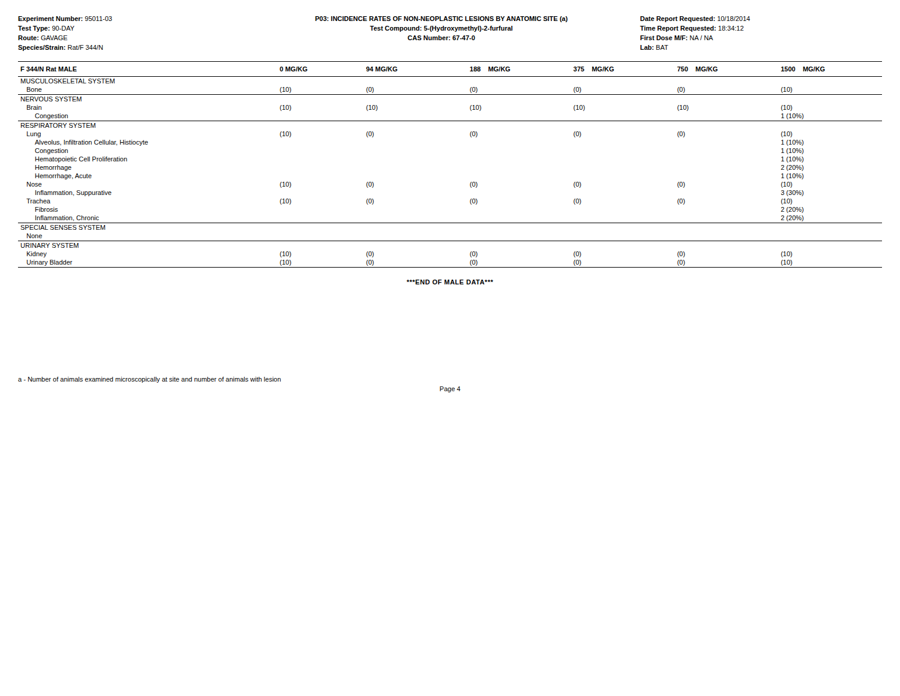| Experiment Number: 95011-03 | P03: INCIDENCE RATES OF NON-NEOPLASTIC LESIONS BY ANATOMIC SITE (a) | Date Report Requested: 10/18/2014 |
| Test Type: 90-DAY | Test Compound: 5-(Hydroxymethyl)-2-furfural | Time Report Requested: 18:34:12 |
| Route: GAVAGE | CAS Number: 67-47-0 | First Dose M/F: NA / NA |
| Species/Strain: Rat/F 344/N | | Lab: BAT |
| F 344/N Rat MALE | 0 MG/KG | 94 MG/KG | 188 MG/KG | 375 MG/KG | 750 MG/KG | 1500 MG/KG |
| MUSCULOSKELETAL SYSTEM | | | | | | |
| Bone | (10) | (0) | (0) | (0) | (0) | (10) |
| NERVOUS SYSTEM | | | | | | |
| Brain | (10) | (10) | (10) | (10) | (10) | (10) |
| Congestion | | | | | | 1 (10%) |
| RESPIRATORY SYSTEM | | | | | | |
| Lung | (10) | (0) | (0) | (0) | (0) | (10) |
| Alveolus, Infiltration Cellular, Histiocyte | | | | | | 1 (10%) |
| Congestion | | | | | | 1 (10%) |
| Hematopoietic Cell Proliferation | | | | | | 1 (10%) |
| Hemorrhage | | | | | | 2 (20%) |
| Hemorrhage, Acute | | | | | | 1 (10%) |
| Nose | (10) | (0) | (0) | (0) | (0) | (10) |
| Inflammation, Suppurative | | | | | | 3 (30%) |
| Trachea | (10) | (0) | (0) | (0) | (0) | (10) |
| Fibrosis | | | | | | 2 (20%) |
| Inflammation, Chronic | | | | | | 2 (20%) |
| SPECIAL SENSES SYSTEM | | | | | | |
| None | | | | | | |
| URINARY SYSTEM | | | | | | |
| Kidney | (10) | (0) | (0) | (0) | (0) | (10) |
| Urinary Bladder | (10) | (0) | (0) | (0) | (0) | (10) |
***END OF MALE DATA***
a - Number of animals examined microscopically at site and number of animals with lesion
Page 4